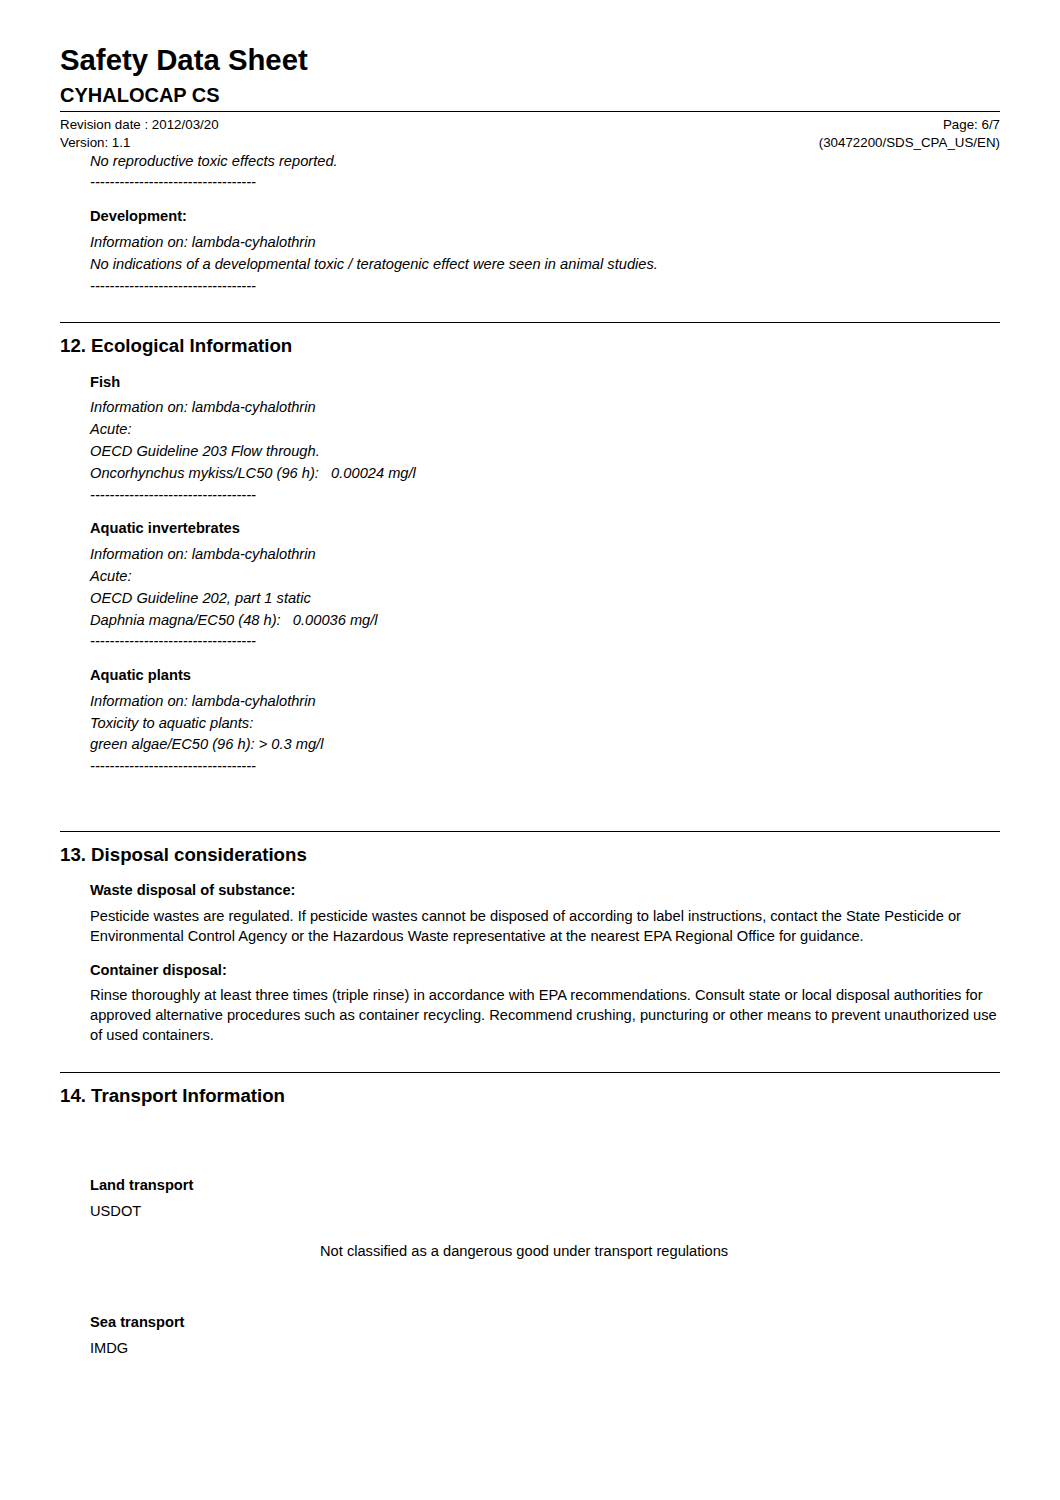Safety Data Sheet
CYHALOCAP CS
| Revision date : 2012/03/20 | Page: 6/7 |
| Version: 1.1 | (30472200/SDS_CPA_US/EN) |
No reproductive toxic effects reported.
----------------------------------
Development:
Information on: lambda-cyhalothrin
No indications of a developmental toxic / teratogenic effect were seen in animal studies.
----------------------------------
12. Ecological Information
Fish
Information on: lambda-cyhalothrin
Acute:
OECD Guideline 203 Flow through.
Oncorhynchus mykiss/LC50 (96 h): 0.00024 mg/l
----------------------------------
Aquatic invertebrates
Information on: lambda-cyhalothrin
Acute:
OECD Guideline 202, part 1 static
Daphnia magna/EC50 (48 h): 0.00036 mg/l
----------------------------------
Aquatic plants
Information on: lambda-cyhalothrin
Toxicity to aquatic plants:
green algae/EC50 (96 h): > 0.3 mg/l
----------------------------------
13. Disposal considerations
Waste disposal of substance:
Pesticide wastes are regulated. If pesticide wastes cannot be disposed of according to label instructions, contact the State Pesticide or Environmental Control Agency or the Hazardous Waste representative at the nearest EPA Regional Office for guidance.
Container disposal:
Rinse thoroughly at least three times (triple rinse) in accordance with EPA recommendations. Consult state or local disposal authorities for approved alternative procedures such as container recycling. Recommend crushing, puncturing or other means to prevent unauthorized use of used containers.
14. Transport Information
Land transport
USDOT
Not classified as a dangerous good under transport regulations
Sea transport
IMDG